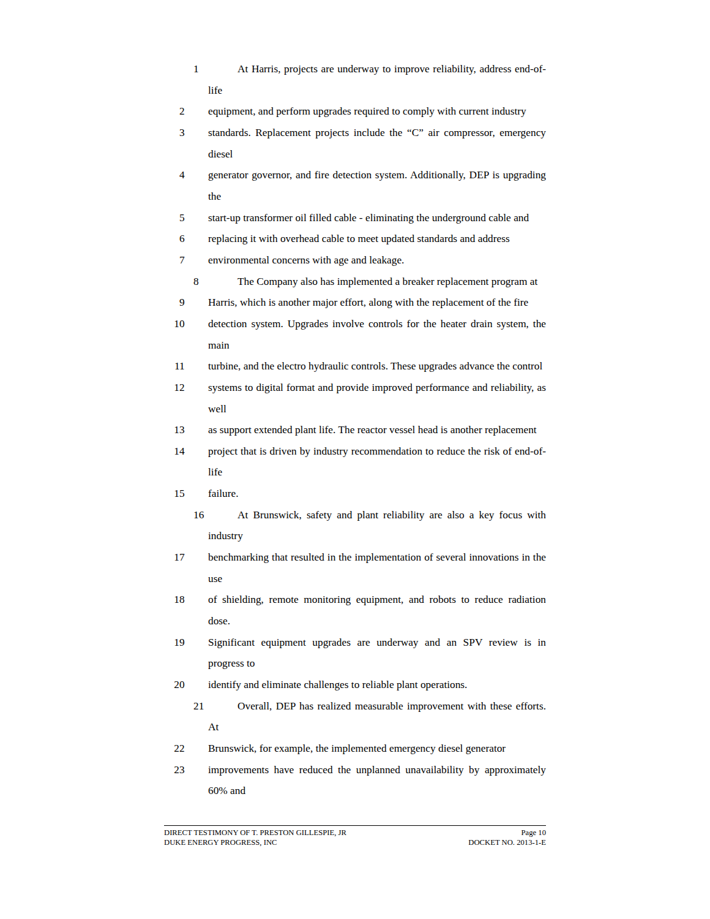At Harris, projects are underway to improve reliability, address end-of-life
equipment, and perform upgrades required to comply with current industry
standards. Replacement projects include the “C” air compressor, emergency diesel
generator governor, and fire detection system. Additionally, DEP is upgrading the
start-up transformer oil filled cable - eliminating the underground cable and
replacing it with overhead cable to meet updated standards and address
environmental concerns with age and leakage.
The Company also has implemented a breaker replacement program at
Harris, which is another major effort, along with the replacement of the fire
detection system. Upgrades involve controls for the heater drain system, the main
turbine, and the electro hydraulic controls. These upgrades advance the control
systems to digital format and provide improved performance and reliability, as well
as support extended plant life. The reactor vessel head is another replacement
project that is driven by industry recommendation to reduce the risk of end-of-life
failure.
At Brunswick, safety and plant reliability are also a key focus with industry
benchmarking that resulted in the implementation of several innovations in the use
of shielding, remote monitoring equipment, and robots to reduce radiation dose.
Significant equipment upgrades are underway and an SPV review is in progress to
identify and eliminate challenges to reliable plant operations.
Overall, DEP has realized measurable improvement with these efforts. At
Brunswick, for example, the implemented emergency diesel generator
improvements have reduced the unplanned unavailability by approximately 60% and
DIRECT TESTIMONY OF T. PRESTON GILLESPIE, JR
DUKE ENERGY PROGRESS, INC
Page 10
DOCKET NO. 2013-1-E